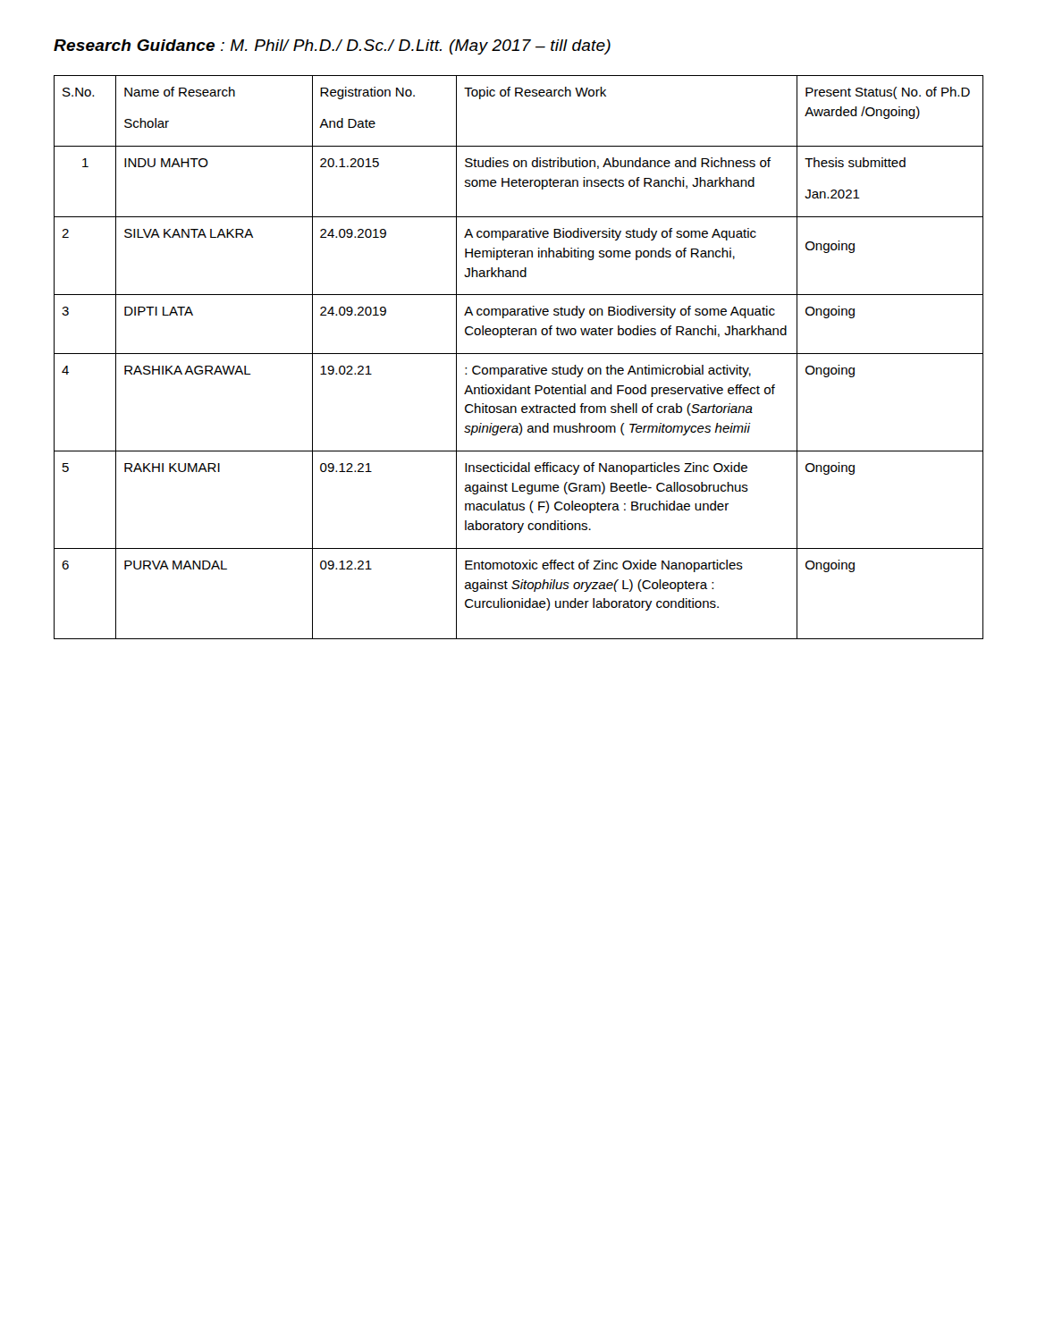Research Guidance : M. Phil/ Ph.D./ D.Sc./ D.Litt. (May 2017 – till date)
| S.No. | Name of Research Scholar | Registration No. And Date | Topic of Research Work | Present Status( No. of Ph.D Awarded /Ongoing) |
| 1 | INDU MAHTO | 20.1.2015 | Studies on distribution, Abundance and Richness of some Heteropteran insects of Ranchi, Jharkhand | Thesis submitted Jan.2021 |
| 2 | SILVA KANTA LAKRA | 24.09.2019 | A comparative Biodiversity study of some Aquatic Hemipteran inhabiting some ponds of Ranchi, Jharkhand | Ongoing |
| 3 | DIPTI LATA | 24.09.2019 | A comparative study on Biodiversity of some Aquatic Coleopteran of two water bodies of Ranchi, Jharkhand | Ongoing |
| 4 | RASHIKA AGRAWAL | 19.02.21 | : Comparative study on the Antimicrobial activity, Antioxidant Potential and Food preservative effect of Chitosan extracted from shell of crab ( Sartoriana spinigera ) and mushroom ( Termitomyces heimii | Ongoing |
| 5 | RAKHI KUMARI | 09.12.21 | Insecticidal efficacy of Nanoparticles Zinc Oxide against Legume (Gram) Beetle- Callosobruchus maculatus ( F) Coleoptera : Bruchidae under laboratory conditions. | Ongoing |
| 6 | PURVA MANDAL | 09.12.21 | Entomotoxic effect of Zinc Oxide Nanoparticles against Sitophilus oryzae( L) (Coleoptera : Curculionidae) under laboratory conditions. | Ongoing |